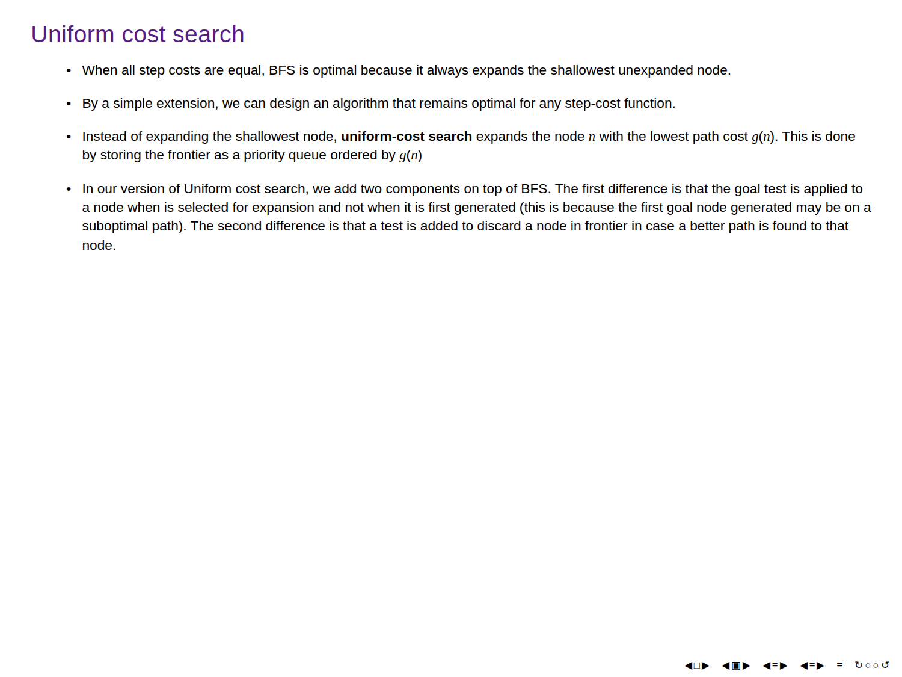Uniform cost search
When all step costs are equal, BFS is optimal because it always expands the shallowest unexpanded node.
By a simple extension, we can design an algorithm that remains optimal for any step-cost function.
Instead of expanding the shallowest node, uniform-cost search expands the node n with the lowest path cost g(n). This is done by storing the frontier as a priority queue ordered by g(n)
In our version of Uniform cost search, we add two components on top of BFS. The first difference is that the goal test is applied to a node when is selected for expansion and not when it is first generated (this is because the first goal node generated may be on a suboptimal path). The second difference is that a test is added to discard a node in frontier in case a better path is found to that node.
◀□▶ ◀▣▶ ◀≡▶ ◀≡▶ ≡ ↻○○↺